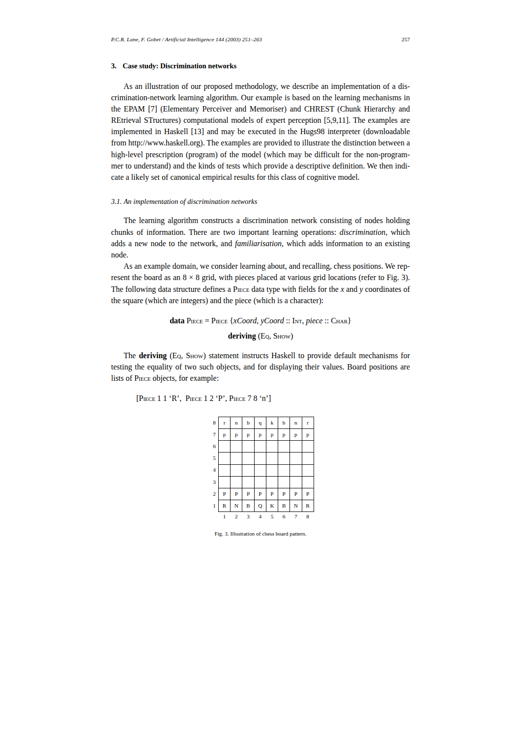P.C.R. Lane, F. Gobet / Artificial Intelligence 144 (2003) 251–263 257
3. Case study: Discrimination networks
As an illustration of our proposed methodology, we describe an implementation of a discrimination-network learning algorithm. Our example is based on the learning mechanisms in the EPAM [7] (Elementary Perceiver and Memoriser) and CHREST (Chunk Hierarchy and REtrieval STructures) computational models of expert perception [5,9,11]. The examples are implemented in Haskell [13] and may be executed in the Hugs98 interpreter (downloadable from http://www.haskell.org). The examples are provided to illustrate the distinction between a high-level prescription (program) of the model (which may be difficult for the non-programmer to understand) and the kinds of tests which provide a descriptive definition. We then indicate a likely set of canonical empirical results for this class of cognitive model.
3.1. An implementation of discrimination networks
The learning algorithm constructs a discrimination network consisting of nodes holding chunks of information. There are two important learning operations: discrimination, which adds a new node to the network, and familiarisation, which adds information to an existing node.
As an example domain, we consider learning about, and recalling, chess positions. We represent the board as an 8 × 8 grid, with pieces placed at various grid locations (refer to Fig. 3). The following data structure defines a Piece data type with fields for the x and y coordinates of the square (which are integers) and the piece (which is a character):
data Piece = Piece {xCoord, yCoord :: Int, piece :: Char}
deriving (Eq, Show)
The deriving (Eq, Show) statement instructs Haskell to provide default mechanisms for testing the equality of two such objects, and for displaying their values. Board positions are lists of Piece objects, for example:
[Piece 1 1 ‘R’, Piece 1 2 ‘P’, Piece 7 8 ‘n’]
| 8 | r | n | b | q | k | b | n | r |
| 7 | p | p | p | p | p | p | p | p |
| 6 | | | | | | | | |
| 5 | | | | | | | | |
| 4 | | | | | | | | |
| 3 | | | | | | | | |
| 2 | P | P | P | P | P | P | P | P |
| 1 | R | N | B | Q | K | B | N | R |
| | 1 | 2 | 3 | 4 | 5 | 6 | 7 | 8 |
Fig. 3. Illustration of chess board pattern.